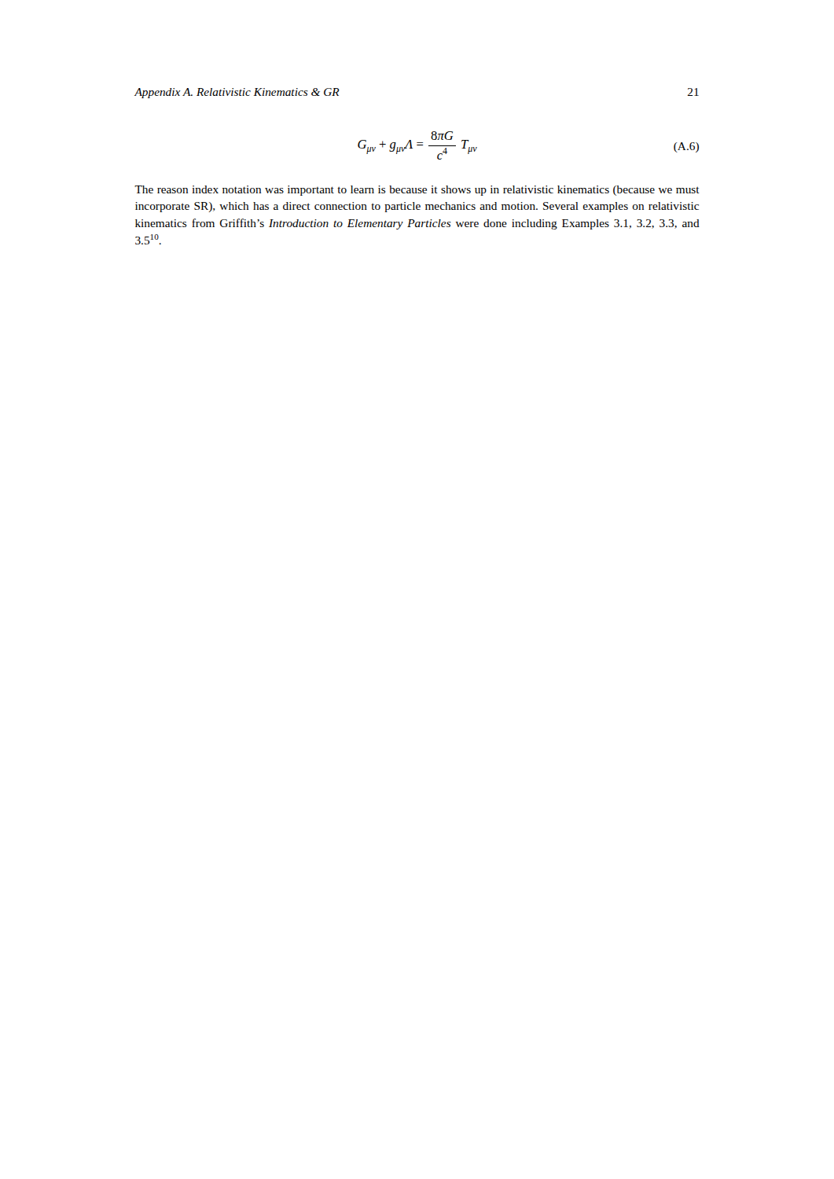Appendix A. Relativistic Kinematics & GR 21
Gμν + gμνΛ = 8πG c4 Tμν (A.6)
The reason index notation was important to learn is because it shows up in relativistic kinematics (because we must incorporate SR), which has a direct connection to particle mechanics and motion. Several examples on relativistic kinematics from Griffith’s Introduction to Elementary Particles were done including Examples 3.1, 3.2, 3.3, and 3.510.